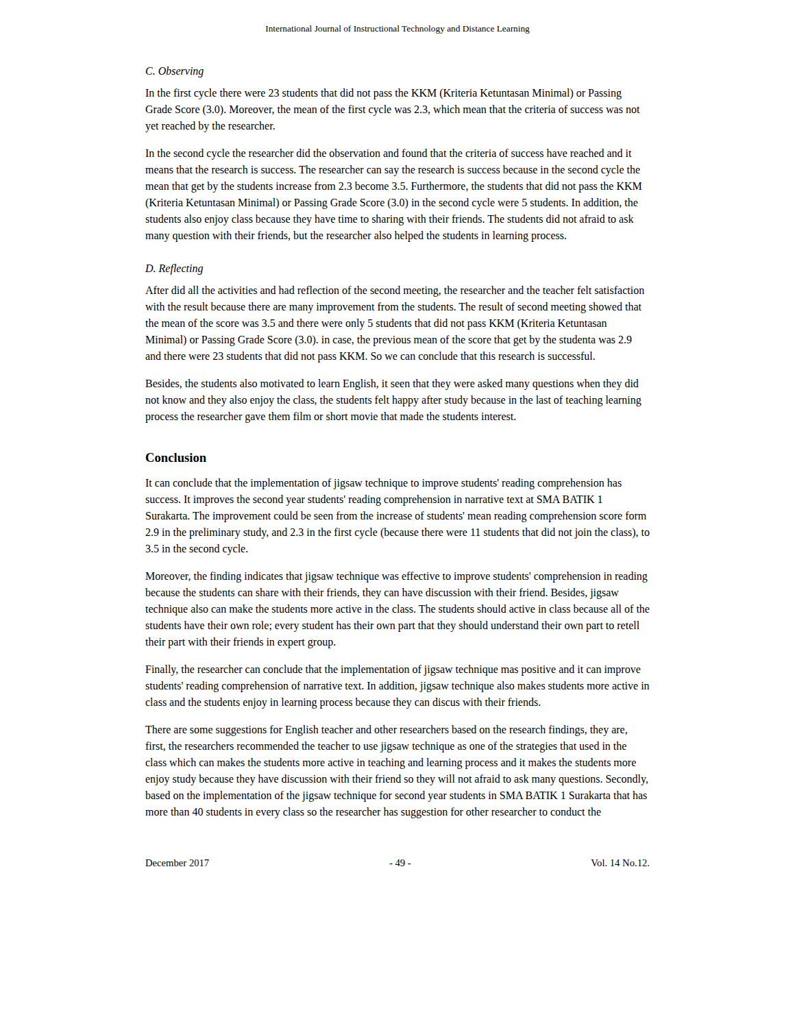International Journal of Instructional Technology and Distance Learning
C. Observing
In the first cycle there were 23 students that did not pass the KKM (Kriteria Ketuntasan Minimal) or Passing Grade Score (3.0). Moreover, the mean of the first cycle was 2.3, which mean that the criteria of success was not yet reached by the researcher.
In the second cycle the researcher did the observation and found that the criteria of success have reached and it means that the research is success. The researcher can say the research is success because in the second cycle the mean that get by the students increase from 2.3 become 3.5. Furthermore, the students that did not pass the KKM (Kriteria Ketuntasan Minimal) or Passing Grade Score (3.0) in the second cycle were 5 students. In addition, the students also enjoy class because they have time to sharing with their friends. The students did not afraid to ask many question with their friends, but the researcher also helped the students in learning process.
D. Reflecting
After did all the activities and had reflection of the second meeting, the researcher and the teacher felt satisfaction with the result because there are many improvement from the students. The result of second meeting showed that the mean of the score was 3.5 and there were only 5 students that did not pass KKM (Kriteria Ketuntasan Minimal) or Passing Grade Score (3.0). in case, the previous mean of the score that get by the studenta was 2.9 and there were 23 students that did not pass KKM. So we can conclude that this research is successful.
Besides, the students also motivated to learn English, it seen that they were asked many questions when they did not know and they also enjoy the class, the students felt happy after study because in the last of teaching learning process the researcher gave them film or short movie that made the students interest.
Conclusion
It can conclude that the implementation of jigsaw technique to improve students' reading comprehension has success. It improves the second year students' reading comprehension in narrative text at SMA BATIK 1 Surakarta. The improvement could be seen from the increase of students' mean reading comprehension score form 2.9 in the preliminary study, and 2.3 in the first cycle (because there were 11 students that did not join the class), to 3.5 in the second cycle.
Moreover, the finding indicates that jigsaw technique was effective to improve students' comprehension in reading because the students can share with their friends, they can have discussion with their friend. Besides, jigsaw technique also can make the students more active in the class. The students should active in class because all of the students have their own role; every student has their own part that they should understand their own part to retell their part with their friends in expert group.
Finally, the researcher can conclude that the implementation of jigsaw technique mas positive and it can improve students' reading comprehension of narrative text. In addition, jigsaw technique also makes students more active in class and the students enjoy in learning process because they can discus with their friends.
There are some suggestions for English teacher and other researchers based on the research findings, they are, first, the researchers recommended the teacher to use jigsaw technique as one of the strategies that used in the class which can makes the students more active in teaching and learning process and it makes the students more enjoy study because they have discussion with their friend so they will not afraid to ask many questions. Secondly, based on the implementation of the jigsaw technique for second year students in SMA BATIK 1 Surakarta that has more than 40 students in every class so the researcher has suggestion for other researcher to conduct the
December 2017 - 49 - Vol. 14 No.12.